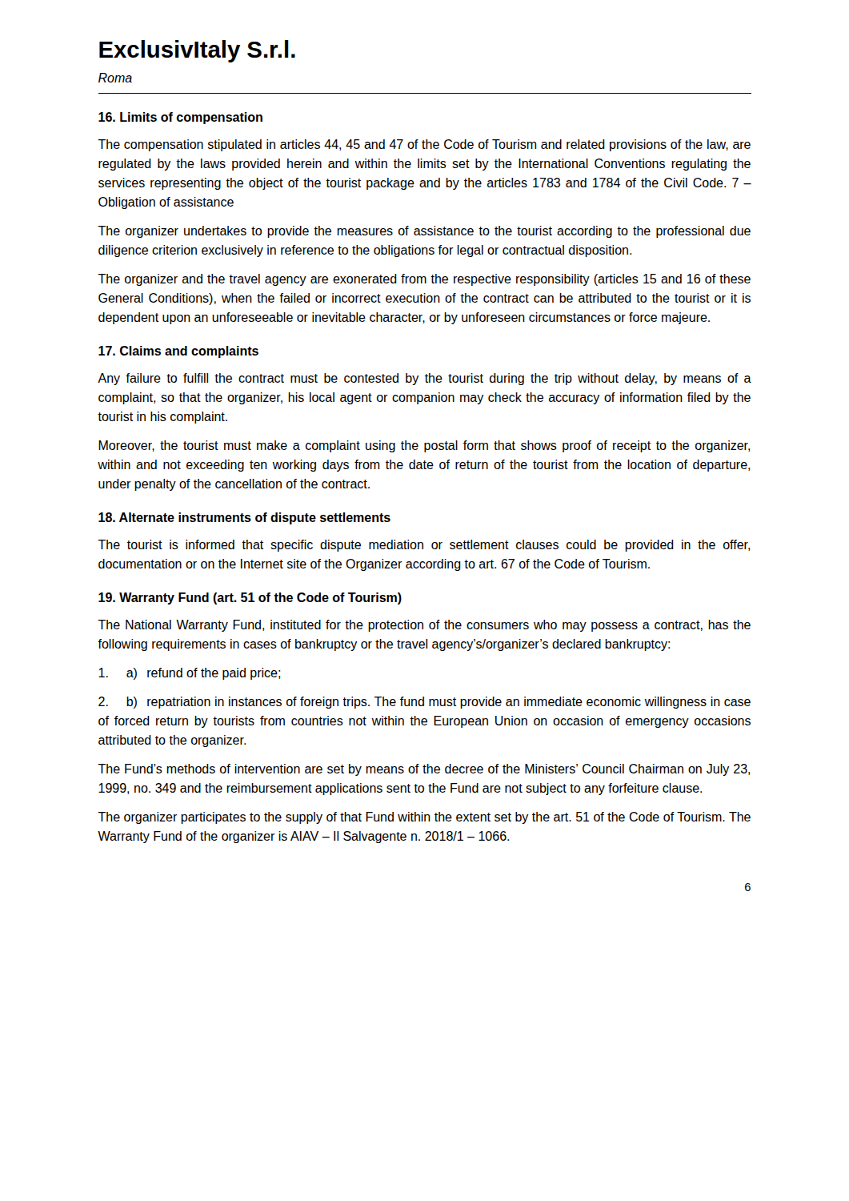ExclusivItaly S.r.l.
Roma
16. Limits of compensation
The compensation stipulated in articles 44, 45 and 47 of the Code of Tourism and related provisions of the law, are regulated by the laws provided herein and within the limits set by the International Conventions regulating the services representing the object of the tourist package and by the articles 1783 and 1784 of the Civil Code. 7 – Obligation of assistance
The organizer undertakes to provide the measures of assistance to the tourist according to the professional due diligence criterion exclusively in reference to the obligations for legal or contractual disposition.
The organizer and the travel agency are exonerated from the respective responsibility (articles 15 and 16 of these General Conditions), when the failed or incorrect execution of the contract can be attributed to the tourist or it is dependent upon an unforeseeable or inevitable character, or by unforeseen circumstances or force majeure.
17. Claims and complaints
Any failure to fulfill the contract must be contested by the tourist during the trip without delay, by means of a complaint, so that the organizer, his local agent or companion may check the accuracy of information filed by the tourist in his complaint.
Moreover, the tourist must make a complaint using the postal form that shows proof of receipt to the organizer, within and not exceeding ten working days from the date of return of the tourist from the location of departure, under penalty of the cancellation of the contract.
18. Alternate instruments of dispute settlements
The tourist is informed that specific dispute mediation or settlement clauses could be provided in the offer, documentation or on the Internet site of the Organizer according to art. 67 of the Code of Tourism.
19. Warranty Fund (art. 51 of the Code of Tourism)
The National Warranty Fund, instituted for the protection of the consumers who may possess a contract, has the following requirements in cases of bankruptcy or the travel agency’s/organizer’s declared bankruptcy:
1. a) refund of the paid price;
2. b) repatriation in instances of foreign trips. The fund must provide an immediate economic willingness in case of forced return by tourists from countries not within the European Union on occasion of emergency occasions attributed to the organizer.
The Fund’s methods of intervention are set by means of the decree of the Ministers’ Council Chairman on July 23, 1999, no. 349 and the reimbursement applications sent to the Fund are not subject to any forfeiture clause.
The organizer participates to the supply of that Fund within the extent set by the art. 51 of the Code of Tourism. The Warranty Fund of the organizer is AIAV – Il Salvagente n. 2018/1 – 1066.
6